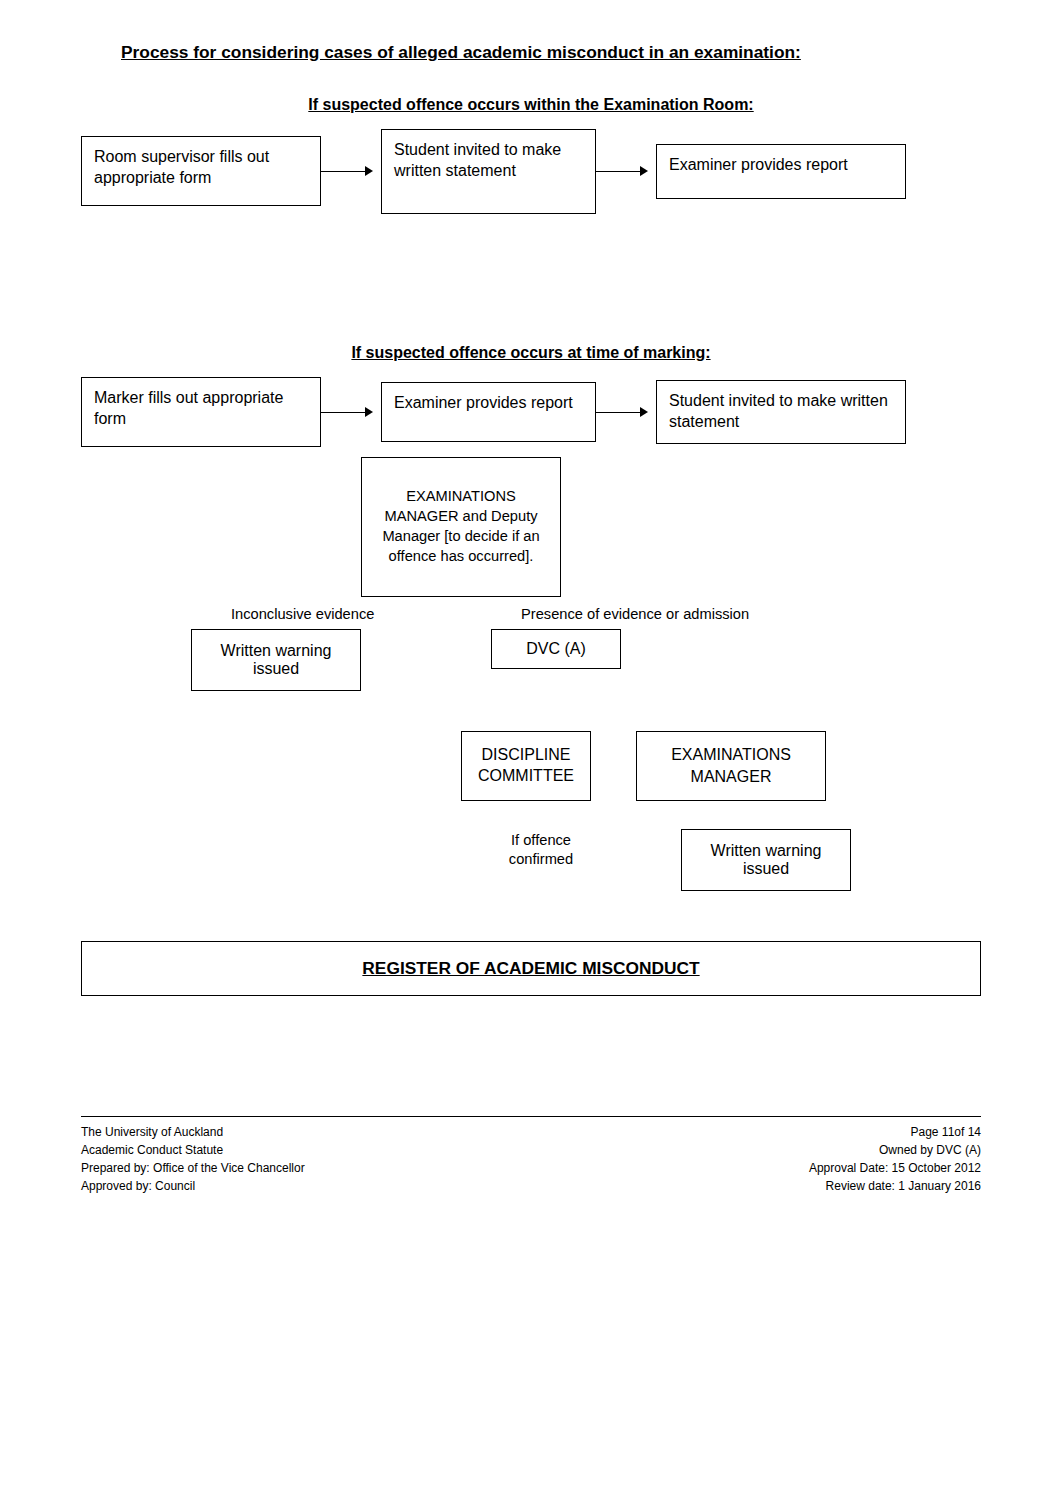Process for considering cases of alleged academic misconduct in an examination:
If suspected offence occurs within the Examination Room:
Room supervisor fills out appropriate form
Student invited to make written statement
Examiner provides report
If suspected offence occurs at time of marking:
Marker fills out appropriate form
Examiner provides report
Student invited to make written statement
EXAMINATIONS MANAGER and Deputy Manager [to decide if an offence has occurred].
Inconclusive evidence
Presence of evidence or admission
Written warning issued
DVC (A)
DISCIPLINE COMMITTEE
EXAMINATIONS MANAGER
If offence confirmed
Written warning issued
REGISTER OF ACADEMIC MISCONDUCT
The University of Auckland Academic Conduct Statute Prepared by: Office of the Vice Chancellor Approved by: Council
Page 11of 14 Owned by DVC (A) Approval Date: 15 October 2012 Review date: 1 January 2016